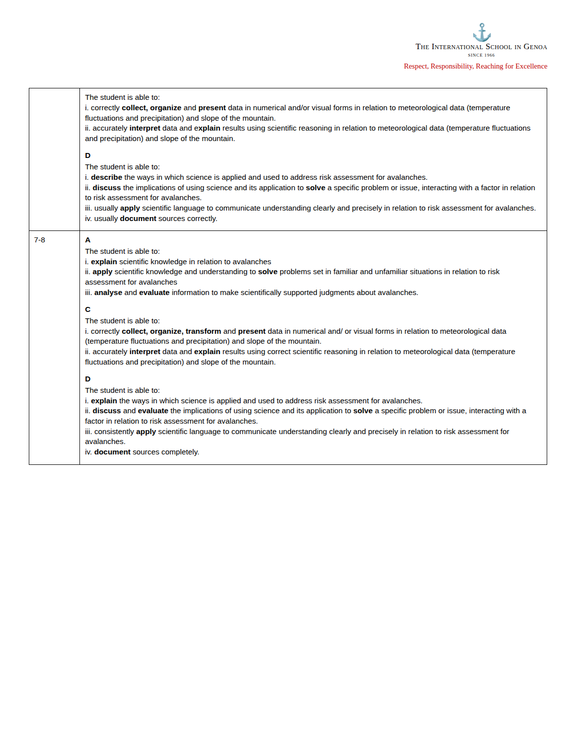⚓
The International School in Genoa
SINCE 1966
Respect, Responsibility, Reaching for Excellence
| | The student is able to: i. correctly collect, organize and present data in numerical and/or visual forms in relation to meteorological data (temperature fluctuations and precipitation) and slope of the mountain. ii. accurately interpret data and e xplain results using scientific reasoning in relation to meteorological data (temperature fluctuations and precipitation) and slope of the mountain. D The student is able to: i. describe the ways in which science is applied and used to address risk assessment for avalanches. ii. discuss the implications of using science and its application to solve a specific problem or issue, interacting with a factor in relation to risk assessment for avalanches. iii. usually apply scientific language to communicate understanding clearly and precisely in relation to risk assessment for avalanches. iv. usually document sources correctly. |
| 7-8 | A The student is able to: i. explain scientific knowledge in relation to avalanches ii. apply scientific knowledge and understanding to solve problems set in familiar and unfamiliar situations in relation to risk assessment for avalanches iii. analyse and evaluate information to make scientifically supported judgments about avalanches. C The student is able to: i. correctly collect, organize, transform and present data in numerical and/ or visual forms in relation to meteorological data (temperature fluctuations and precipitation) and slope of the mountain. ii. accurately interpret data and explain results using correct scientific reasoning in relation to meteorological data (temperature fluctuations and precipitation) and slope of the mountain. D The student is able to: i. explain the ways in which science is applied and used to address risk assessment for avalanches. ii. discuss and evaluate the implications of using science and its application to solve a specific problem or issue, interacting with a factor in relation to risk assessment for avalanches. iii. consistently apply scientific language to communicate understanding clearly and precisely in relation to risk assessment for avalanches. iv. document sources completely. |